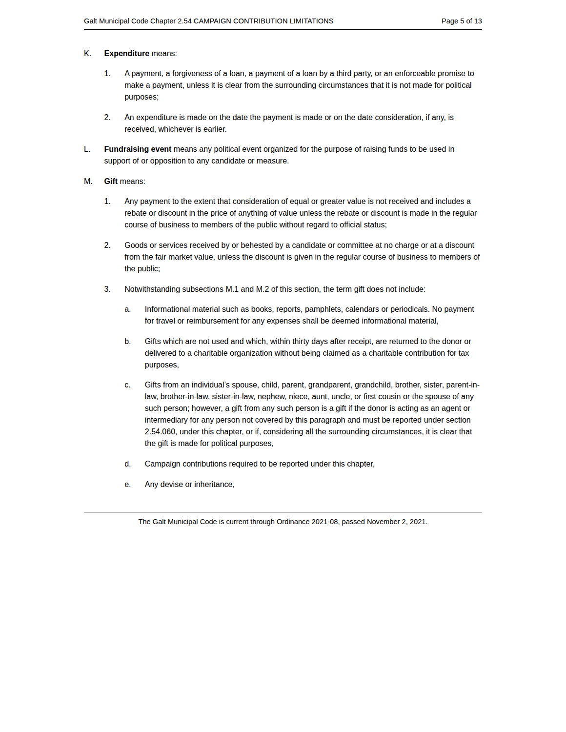Galt Municipal Code Chapter 2.54 CAMPAIGN CONTRIBUTION LIMITATIONS
Page 5 of 13
K.
Expenditure means:
1.
A payment, a forgiveness of a loan, a payment of a loan by a third party, or an enforceable promise to make a payment, unless it is clear from the surrounding circumstances that it is not made for political purposes;
2.
An expenditure is made on the date the payment is made or on the date consideration, if any, is received, whichever is earlier.
L.
Fundraising event means any political event organized for the purpose of raising funds to be used in support of or opposition to any candidate or measure.
M.
Gift means:
1.
Any payment to the extent that consideration of equal or greater value is not received and includes a rebate or discount in the price of anything of value unless the rebate or discount is made in the regular course of business to members of the public without regard to official status;
2.
Goods or services received by or behested by a candidate or committee at no charge or at a discount from the fair market value, unless the discount is given in the regular course of business to members of the public;
3.
Notwithstanding subsections M.1 and M.2 of this section, the term gift does not include:
a.
Informational material such as books, reports, pamphlets, calendars or periodicals. No payment for travel or reimbursement for any expenses shall be deemed informational material,
b.
Gifts which are not used and which, within thirty days after receipt, are returned to the donor or delivered to a charitable organization without being claimed as a charitable contribution for tax purposes,
c.
Gifts from an individual’s spouse, child, parent, grandparent, grandchild, brother, sister, parent-in-law, brother-in-law, sister-in-law, nephew, niece, aunt, uncle, or first cousin or the spouse of any such person; however, a gift from any such person is a gift if the donor is acting as an agent or intermediary for any person not covered by this paragraph and must be reported under section 2.54.060, under this chapter, or if, considering all the surrounding circumstances, it is clear that the gift is made for political purposes,
d.
Campaign contributions required to be reported under this chapter,
e.
Any devise or inheritance,
The Galt Municipal Code is current through Ordinance 2021-08, passed November 2, 2021.